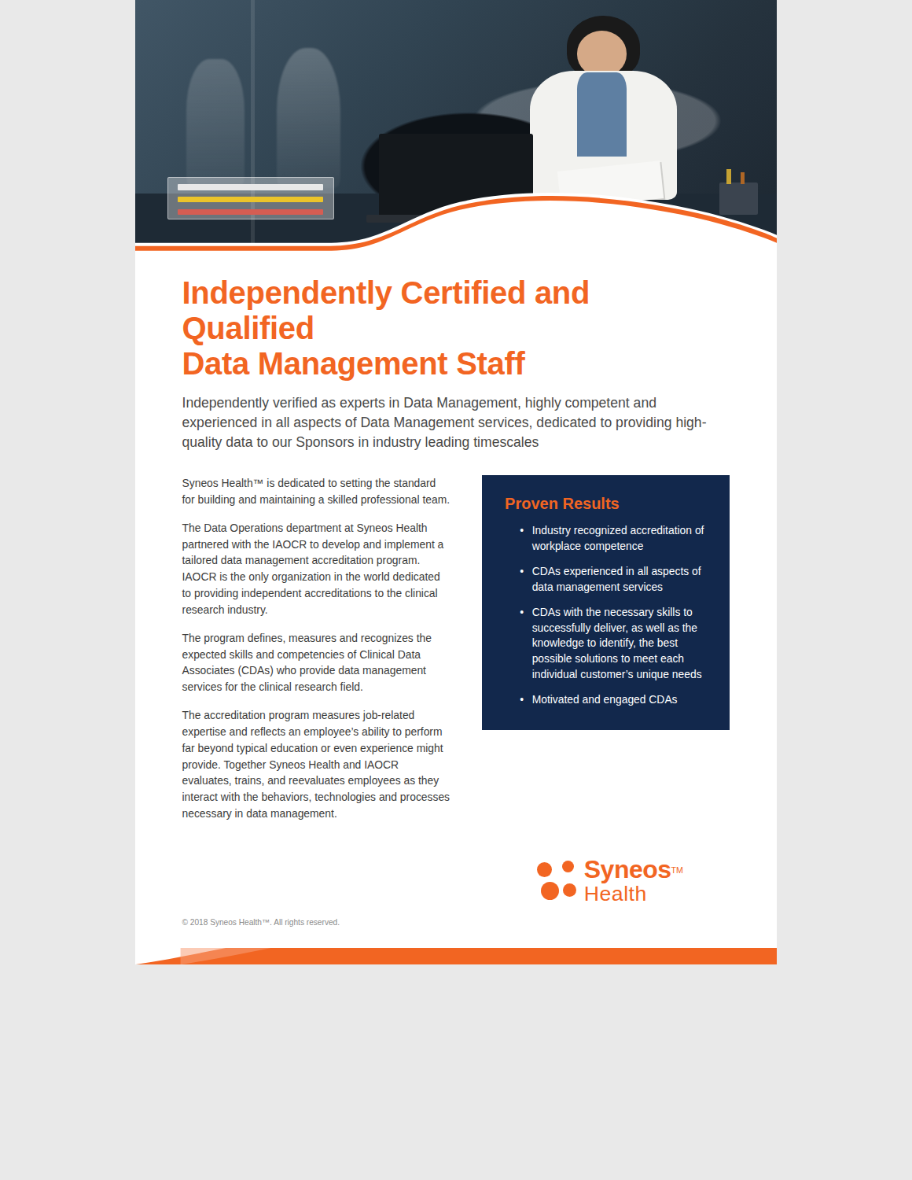Independently Certified and Qualified
Data Management Staff
Independently verified as experts in Data Management, highly competent and experienced in all aspects of Data Management services, dedicated to providing high-quality data to our Sponsors in industry leading timescales
Syneos Health™ is dedicated to setting the standard for building and maintaining a skilled professional team.
The Data Operations department at Syneos Health partnered with the IAOCR to develop and implement a tailored data management accreditation program. IAOCR is the only organization in the world dedicated to providing independent accreditations to the clinical research industry.
The program defines, measures and recognizes the expected skills and competencies of Clinical Data Associates (CDAs) who provide data management services for the clinical research field.
The accreditation program measures job-related expertise and reflects an employee’s ability to perform far beyond typical education or even experience might provide. Together Syneos Health and IAOCR evaluates, trains, and reevaluates employees as they interact with the behaviors, technologies and processes necessary in data management.
Proven Results
Industry recognized accreditation of workplace competence
CDAs experienced in all aspects of data management services
CDAs with the necessary skills to successfully deliver, as well as the knowledge to identify, the best possible solutions to meet each individual customer’s unique needs
Motivated and engaged CDAs
Syneos TM Health
© 2018 Syneos Health™. All rights reserved.